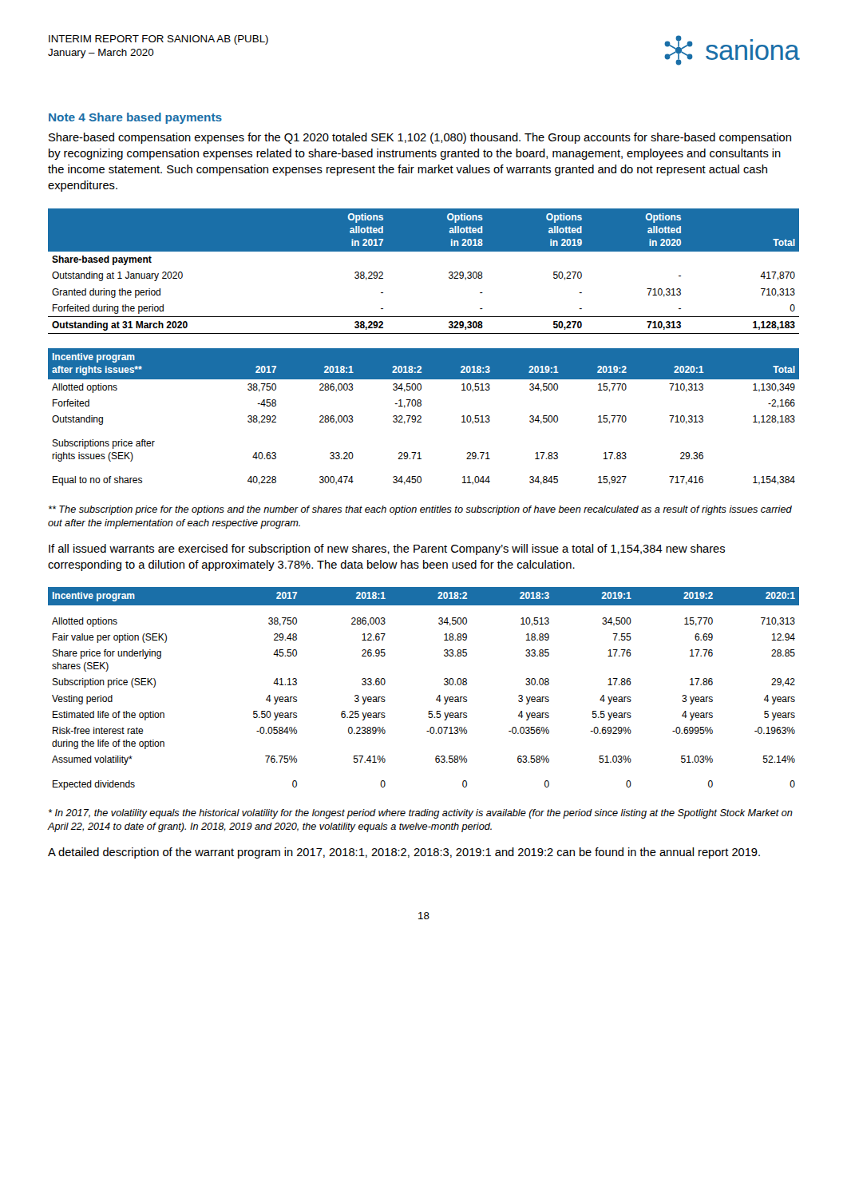INTERIM REPORT FOR SANIONA AB (PUBL)
January – March 2020
saniona
Note 4 Share based payments
Share-based compensation expenses for the Q1 2020 totaled SEK 1,102 (1,080) thousand. The Group accounts for share-based compensation by recognizing compensation expenses related to share-based instruments granted to the board, management, employees and consultants in the income statement. Such compensation expenses represent the fair market values of warrants granted and do not represent actual cash expenditures.
| | Options allotted in 2017 | Options allotted in 2018 | Options allotted in 2019 | Options allotted in 2020 | Total |
| --- | --- | --- | --- | --- | --- |
| Share-based payment | | | | | |
| Outstanding at 1 January 2020 | 38,292 | 329,308 | 50,270 | - | 417,870 |
| Granted during the period | - | - | - | 710,313 | 710,313 |
| Forfeited during the period | - | - | - | - | 0 |
| Outstanding at 31 March 2020 | 38,292 | 329,308 | 50,270 | 710,313 | 1,128,183 |
| Incentive program after rights issues** | 2017 | 2018:1 | 2018:2 | 2018:3 | 2019:1 | 2019:2 | 2020:1 | Total |
| --- | --- | --- | --- | --- | --- | --- | --- | --- |
| Allotted options | 38,750 | 286,003 | 34,500 | 10,513 | 34,500 | 15,770 | 710,313 | 1,130,349 |
| Forfeited | -458 | | -1,708 | | | | | -2,166 |
| Outstanding | 38,292 | 286,003 | 32,792 | 10,513 | 34,500 | 15,770 | 710,313 | 1,128,183 |
| Subscriptions price after rights issues (SEK) | 40.63 | 33.20 | 29.71 | 29.71 | 17.83 | 17.83 | 29.36 | |
| Equal to no of shares | 40,228 | 300,474 | 34,450 | 11,044 | 34,845 | 15,927 | 717,416 | 1,154,384 |
** The subscription price for the options and the number of shares that each option entitles to subscription of have been recalculated as a result of rights issues carried out after the implementation of each respective program.
If all issued warrants are exercised for subscription of new shares, the Parent Company’s will issue a total of 1,154,384 new shares corresponding to a dilution of approximately 3.78%. The data below has been used for the calculation.
| Incentive program | 2017 | 2018:1 | 2018:2 | 2018:3 | 2019:1 | 2019:2 | 2020:1 |
| --- | --- | --- | --- | --- | --- | --- | --- |
| Allotted options | 38,750 | 286,003 | 34,500 | 10,513 | 34,500 | 15,770 | 710,313 |
| Fair value per option (SEK) | 29.48 | 12.67 | 18.89 | 18.89 | 7.55 | 6.69 | 12.94 |
| Share price for underlying shares (SEK) | 45.50 | 26.95 | 33.85 | 33.85 | 17.76 | 17.76 | 28.85 |
| Subscription price (SEK) | 41.13 | 33.60 | 30.08 | 30.08 | 17.86 | 17.86 | 29,42 |
| Vesting period | 4 years | 3 years | 4 years | 3 years | 4 years | 3 years | 4 years |
| Estimated life of the option | 5.50 years | 6.25 years | 5.5 years | 4 years | 5.5 years | 4 years | 5 years |
| Risk-free interest rate during the life of the option | -0.0584% | 0.2389% | -0.0713% | -0.0356% | -0.6929% | -0.6995% | -0.1963% |
| Assumed volatility* | 76.75% | 57.41% | 63.58% | 63.58% | 51.03% | 51.03% | 52.14% |
| Expected dividends | 0 | 0 | 0 | 0 | 0 | 0 | 0 |
* In 2017, the volatility equals the historical volatility for the longest period where trading activity is available (for the period since listing at the Spotlight Stock Market on April 22, 2014 to date of grant). In 2018, 2019 and 2020, the volatility equals a twelve-month period.
A detailed description of the warrant program in 2017, 2018:1, 2018:2, 2018:3, 2019:1 and 2019:2 can be found in the annual report 2019.
18